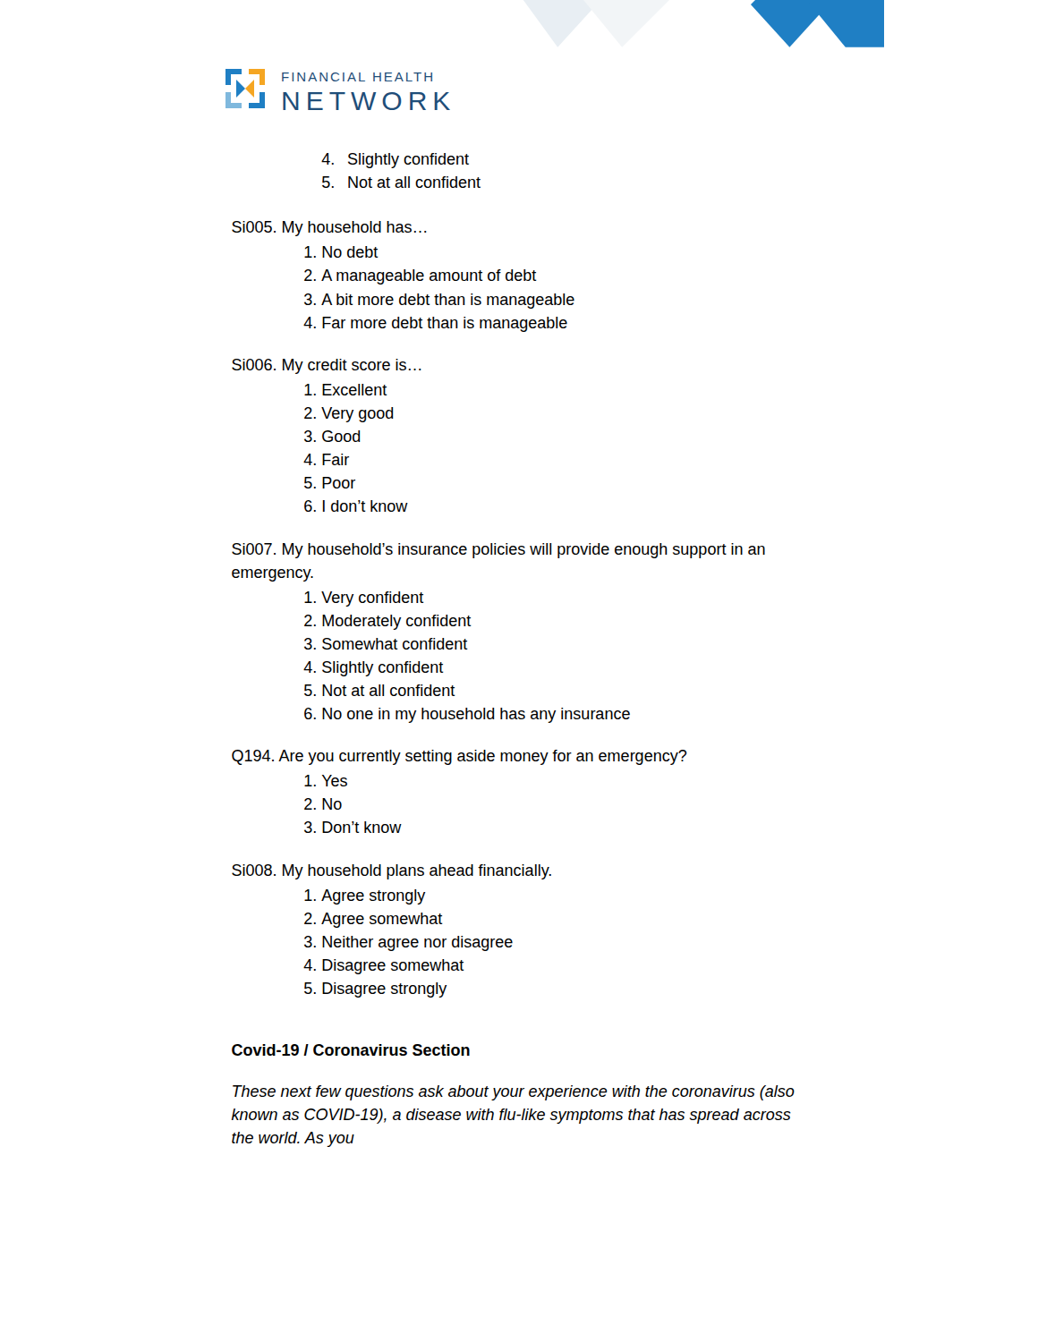FINANCIAL HEALTH NETWORK
4. Slightly confident
5. Not at all confident
Si005. My household has…
No debt
A manageable amount of debt
A bit more debt than is manageable
Far more debt than is manageable
Si006. My credit score is…
Excellent
Very good
Good
Fair
Poor
I don’t know
Si007. My household’s insurance policies will provide enough support in an emergency.
Very confident
Moderately confident
Somewhat confident
Slightly confident
Not at all confident
No one in my household has any insurance
Q194. Are you currently setting aside money for an emergency?
Yes
No
Don’t know
Si008. My household plans ahead financially.
Agree strongly
Agree somewhat
Neither agree nor disagree
Disagree somewhat
Disagree strongly
Covid-19 / Coronavirus Section
These next few questions ask about your experience with the coronavirus (also known as COVID-19), a disease with flu-like symptoms that has spread across the world. As you